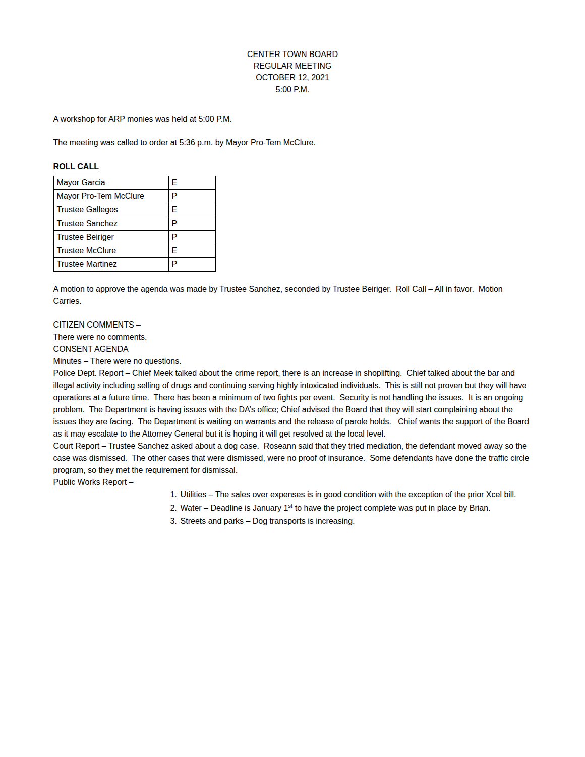CENTER TOWN BOARD
REGULAR MEETING
OCTOBER 12, 2021
5:00 P.M.
A workshop for ARP monies was held at 5:00 P.M.
The meeting was called to order at 5:36 p.m. by Mayor Pro-Tem McClure.
ROLL CALL
| Mayor Garcia | E |
| Mayor Pro-Tem McClure | P |
| Trustee Gallegos | E |
| Trustee Sanchez | P |
| Trustee Beiriger | P |
| Trustee McClure | E |
| Trustee Martinez | P |
A motion to approve the agenda was made by Trustee Sanchez, seconded by Trustee Beiriger. Roll Call – All in favor. Motion Carries.
CITIZEN COMMENTS –
There were no comments.
CONSENT AGENDA
Minutes – There were no questions.
Police Dept. Report – Chief Meek talked about the crime report, there is an increase in shoplifting. Chief talked about the bar and illegal activity including selling of drugs and continuing serving highly intoxicated individuals. This is still not proven but they will have operations at a future time. There has been a minimum of two fights per event. Security is not handling the issues. It is an ongoing problem. The Department is having issues with the DA’s office; Chief advised the Board that they will start complaining about the issues they are facing. The Department is waiting on warrants and the release of parole holds. Chief wants the support of the Board as it may escalate to the Attorney General but it is hoping it will get resolved at the local level.
Court Report – Trustee Sanchez asked about a dog case. Roseann said that they tried mediation, the defendant moved away so the case was dismissed. The other cases that were dismissed, were no proof of insurance. Some defendants have done the traffic circle program, so they met the requirement for dismissal.
Public Works Report –
Utilities – The sales over expenses is in good condition with the exception of the prior Xcel bill.
Water – Deadline is January 1st to have the project complete was put in place by Brian.
Streets and parks – Dog transports is increasing.